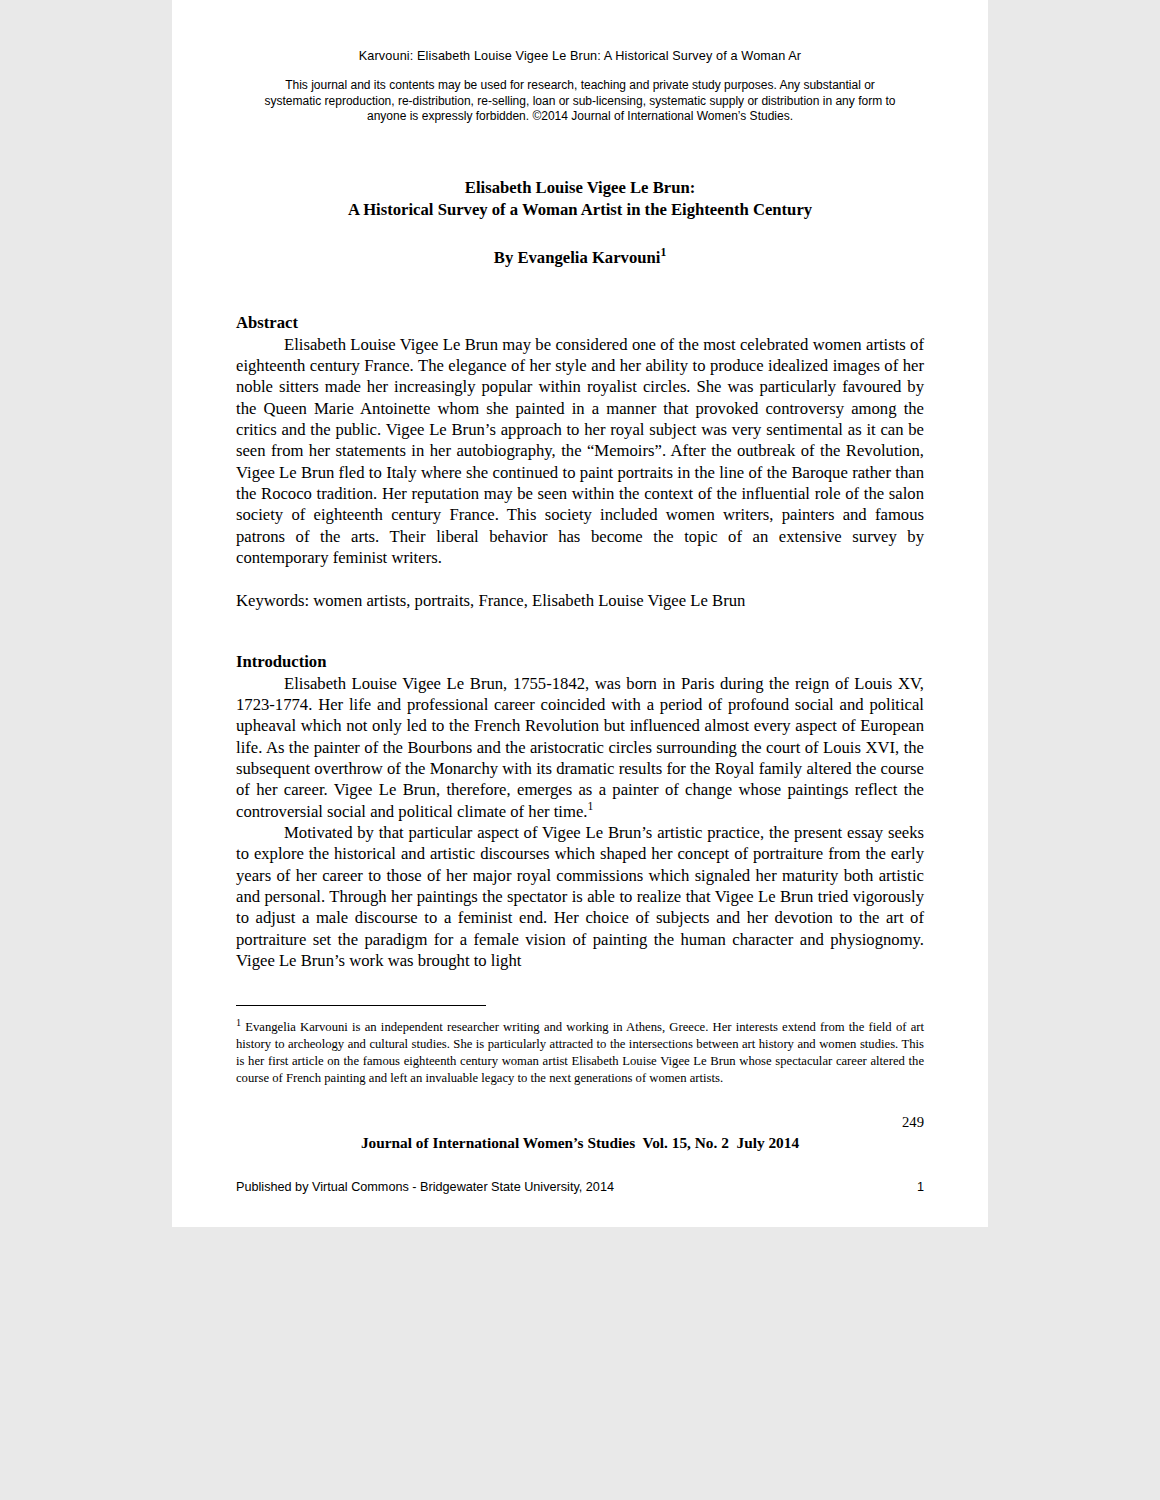Karvouni: Elisabeth Louise Vigee Le Brun: A Historical Survey of a Woman Ar
This journal and its contents may be used for research, teaching and private study purposes. Any substantial or systematic reproduction, re-distribution, re-selling, loan or sub-licensing, systematic supply or distribution in any form to anyone is expressly forbidden. ©2014 Journal of International Women’s Studies.
Elisabeth Louise Vigee Le Brun:
A Historical Survey of a Woman Artist in the Eighteenth Century
By Evangelia Karvouni1
Abstract
Elisabeth Louise Vigee Le Brun may be considered one of the most celebrated women artists of eighteenth century France. The elegance of her style and her ability to produce idealized images of her noble sitters made her increasingly popular within royalist circles. She was particularly favoured by the Queen Marie Antoinette whom she painted in a manner that provoked controversy among the critics and the public. Vigee Le Brun’s approach to her royal subject was very sentimental as it can be seen from her statements in her autobiography, the “Memoirs”. After the outbreak of the Revolution, Vigee Le Brun fled to Italy where she continued to paint portraits in the line of the Baroque rather than the Rococo tradition. Her reputation may be seen within the context of the influential role of the salon society of eighteenth century France. This society included women writers, painters and famous patrons of the arts. Their liberal behavior has become the topic of an extensive survey by contemporary feminist writers.
Keywords: women artists, portraits, France, Elisabeth Louise Vigee Le Brun
Introduction
Elisabeth Louise Vigee Le Brun, 1755-1842, was born in Paris during the reign of Louis XV, 1723-1774. Her life and professional career coincided with a period of profound social and political upheaval which not only led to the French Revolution but influenced almost every aspect of European life. As the painter of the Bourbons and the aristocratic circles surrounding the court of Louis XVI, the subsequent overthrow of the Monarchy with its dramatic results for the Royal family altered the course of her career. Vigee Le Brun, therefore, emerges as a painter of change whose paintings reflect the controversial social and political climate of her time.1
Motivated by that particular aspect of Vigee Le Brun’s artistic practice, the present essay seeks to explore the historical and artistic discourses which shaped her concept of portraiture from the early years of her career to those of her major royal commissions which signaled her maturity both artistic and personal. Through her paintings the spectator is able to realize that Vigee Le Brun tried vigorously to adjust a male discourse to a feminist end. Her choice of subjects and her devotion to the art of portraiture set the paradigm for a female vision of painting the human character and physiognomy. Vigee Le Brun’s work was brought to light
1 Evangelia Karvouni is an independent researcher writing and working in Athens, Greece. Her interests extend from the field of art history to archeology and cultural studies. She is particularly attracted to the intersections between art history and women studies. This is her first article on the famous eighteenth century woman artist Elisabeth Louise Vigee Le Brun whose spectacular career altered the course of French painting and left an invaluable legacy to the next generations of women artists.
249
Journal of International Women’s Studies Vol. 15, No. 2 July 2014
Published by Virtual Commons - Bridgewater State University, 2014 1